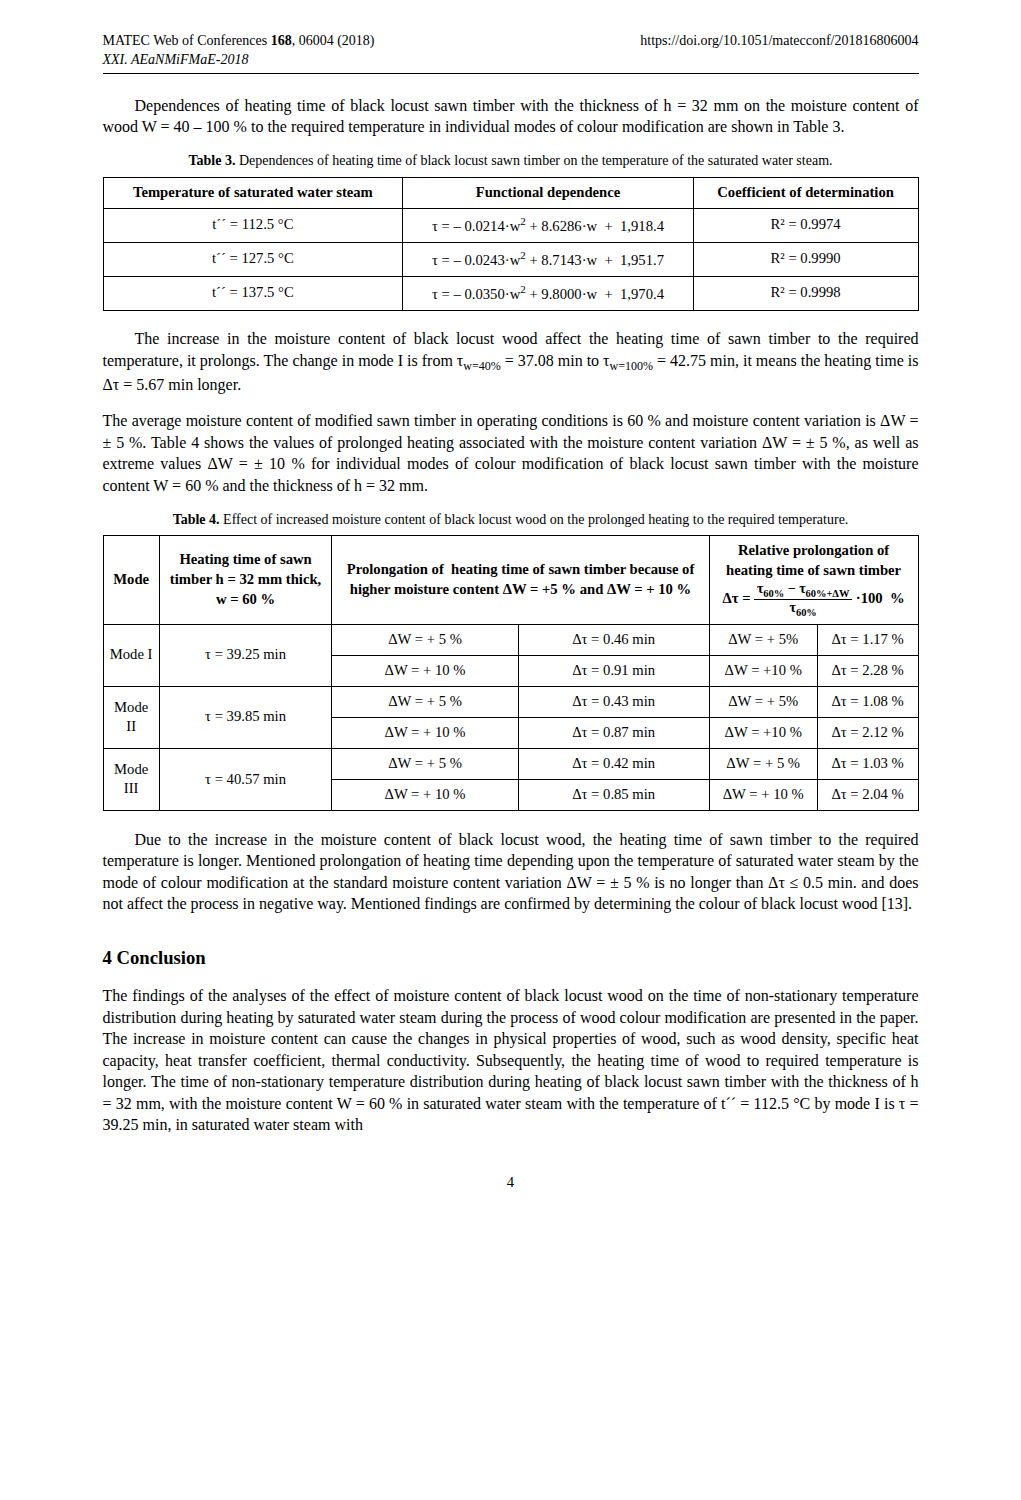MATEC Web of Conferences 168, 06004 (2018)
XXI. AEaNMiFMaE-2018
https://doi.org/10.1051/matecconf/201816806004
Dependences of heating time of black locust sawn timber with the thickness of h = 32 mm on the moisture content of wood W = 40 – 100 % to the required temperature in individual modes of colour modification are shown in Table 3.
Table 3. Dependences of heating time of black locust sawn timber on the temperature of the saturated water steam.
| Temperature of saturated water steam | Functional dependence | Coefficient of determination |
| --- | --- | --- |
| t´´ = 112.5 °C | τ = – 0.0214·w 2 + 8.6286·w + 1,918.4 | R² = 0.9974 |
| t´´ = 127.5 °C | τ = – 0.0243·w 2 + 8.7143·w + 1,951.7 | R² = 0.9990 |
| t´´ = 137.5 °C | τ = – 0.0350·w 2 + 9.8000·w + 1,970.4 | R² = 0.9998 |
The increase in the moisture content of black locust wood affect the heating time of sawn timber to the required temperature, it prolongs. The change in mode I is from τw=40% = 37.08 min to τw=100% = 42.75 min, it means the heating time is Δτ = 5.67 min longer.
The average moisture content of modified sawn timber in operating conditions is 60 % and moisture content variation is ΔW = ± 5 %. Table 4 shows the values of prolonged heating associated with the moisture content variation ΔW = ± 5 %, as well as extreme values ΔW = ± 10 % for individual modes of colour modification of black locust sawn timber with the moisture content W = 60 % and the thickness of h = 32 mm.
Table 4. Effect of increased moisture content of black locust wood on the prolonged heating to the required temperature.
| Mode | Heating time of sawn timber h = 32 mm thick, w = 60 % | Prolongation of heating time of sawn timber because of higher moisture content ΔW = +5 % and ΔW = + 10 % | Relative prolongation of heating time of sawn timber Δτ = τ 60% − τ 60%+ΔW τ 60% ·100 % |
| --- | --- | --- | --- |
| Mode I | τ = 39.25 min | ΔW = + 5 % | Δτ = 0.46 min | ΔW = + 5% | Δτ = 1.17 % |
| ΔW = + 10 % | Δτ = 0.91 min | ΔW = +10 % | Δτ = 2.28 % |
| Mode II | τ = 39.85 min | ΔW = + 5 % | Δτ = 0.43 min | ΔW = + 5% | Δτ = 1.08 % |
| ΔW = + 10 % | Δτ = 0.87 min | ΔW = +10 % | Δτ = 2.12 % |
| Mode III | τ = 40.57 min | ΔW = + 5 % | Δτ = 0.42 min | ΔW = + 5 % | Δτ = 1.03 % |
| ΔW = + 10 % | Δτ = 0.85 min | ΔW = + 10 % | Δτ = 2.04 % |
Due to the increase in the moisture content of black locust wood, the heating time of sawn timber to the required temperature is longer. Mentioned prolongation of heating time depending upon the temperature of saturated water steam by the mode of colour modification at the standard moisture content variation ΔW = ± 5 % is no longer than Δτ ≤ 0.5 min. and does not affect the process in negative way. Mentioned findings are confirmed by determining the colour of black locust wood [13].
4 Conclusion
The findings of the analyses of the effect of moisture content of black locust wood on the time of non-stationary temperature distribution during heating by saturated water steam during the process of wood colour modification are presented in the paper. The increase in moisture content can cause the changes in physical properties of wood, such as wood density, specific heat capacity, heat transfer coefficient, thermal conductivity. Subsequently, the heating time of wood to required temperature is longer. The time of non-stationary temperature distribution during heating of black locust sawn timber with the thickness of h = 32 mm, with the moisture content W = 60 % in saturated water steam with the temperature of t´´ = 112.5 °C by mode I is τ = 39.25 min, in saturated water steam with
4